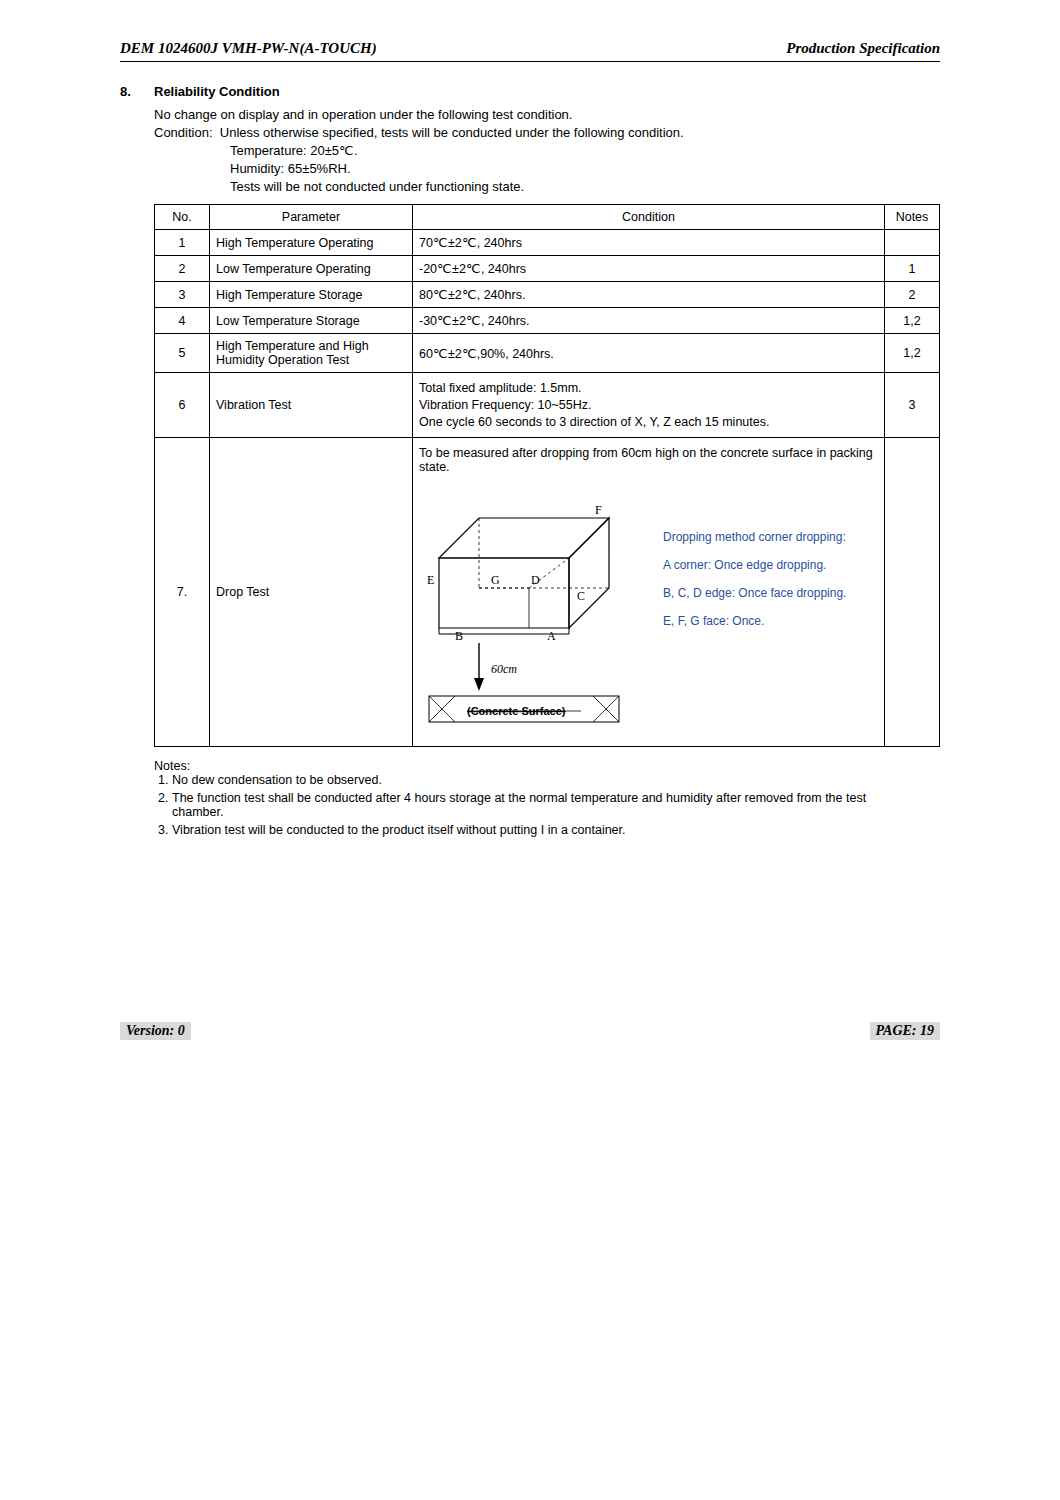DEM 1024600J VMH-PW-N(A-TOUCH)
Production Specification
8. Reliability Condition
No change on display and in operation under the following test condition.
Condition: Unless otherwise specified, tests will be conducted under the following condition.
Temperature: 20±5℃.
Humidity: 65±5%RH.
Tests will be not conducted under functioning state.
| No. | Parameter | Condition | Notes |
| --- | --- | --- | --- |
| 1 | High Temperature Operating | 70℃±2℃, 240hrs | |
| 2 | Low Temperature Operating | -20℃±2℃, 240hrs | 1 |
| 3 | High Temperature Storage | 80℃±2℃, 240hrs. | 2 |
| 4 | Low Temperature Storage | -30℃±2℃, 240hrs. | 1,2 |
| 5 | High Temperature and High Humidity Operation Test | 60℃±2℃,90%, 240hrs. | 1,2 |
| 6 | Vibration Test | Total fixed amplitude: 1.5mm. Vibration Frequency: 10~55Hz. One cycle 60 seconds to 3 direction of X, Y, Z each 15 minutes. | 3 |
| 7. | Drop Test | To be measured after dropping from 60cm high on the concrete surface in packing state. F E G D C B A 60cm (Concrete Surface) Dropping method corner dropping: A corner: Once edge dropping. B, C, D edge: Once face dropping. E, F, G face: Once. | |
Notes:
No dew condensation to be observed.
The function test shall be conducted after 4 hours storage at the normal temperature and humidity after removed from the test chamber.
Vibration test will be conducted to the product itself without putting I in a container.
Version: 0
PAGE: 19